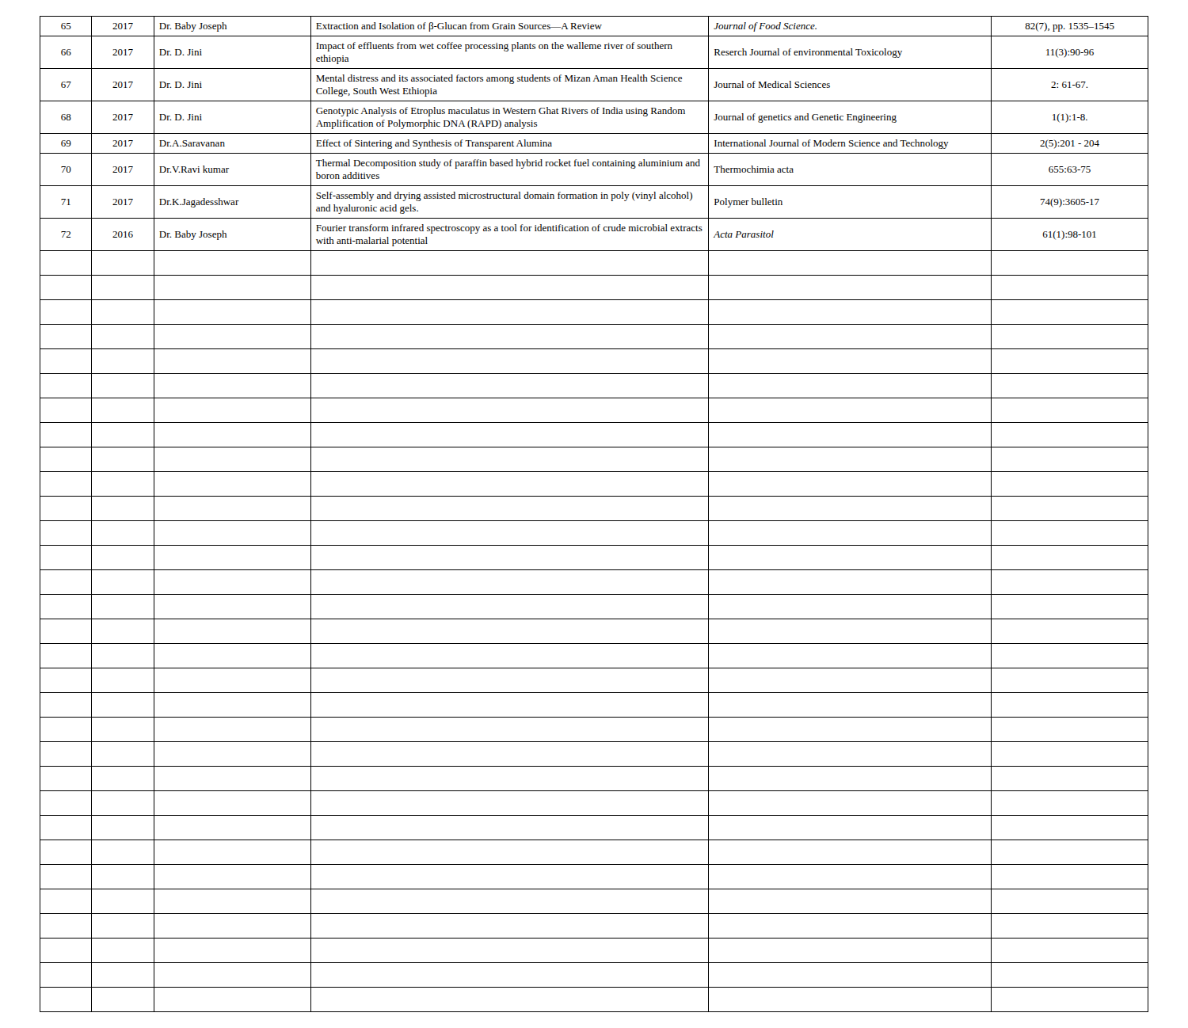| 65 | 2017 | Dr. Baby Joseph | Extraction and Isolation of β-Glucan from Grain Sources—A Review | Journal of Food Science. | 82(7), pp. 1535–1545 |
| 66 | 2017 | Dr. D. Jini | Impact of effluents from wet coffee processing plants on the walleme river of southern ethiopia | Reserch Journal of environmental Toxicology | 11(3):90-96 |
| 67 | 2017 | Dr. D. Jini | Mental distress and its associated factors among students of Mizan Aman Health Science College, South West Ethiopia | Journal of Medical Sciences | 2: 61-67. |
| 68 | 2017 | Dr. D. Jini | Genotypic Analysis of Etroplus maculatus in Western Ghat Rivers of India using Random Amplification of Polymorphic DNA (RAPD) analysis | Journal of genetics and Genetic Engineering | 1(1):1-8. |
| 69 | 2017 | Dr.A.Saravanan | Effect of Sintering and Synthesis of Transparent Alumina | International Journal of Modern Science and Technology | 2(5):201 - 204 |
| 70 | 2017 | Dr.V.Ravi kumar | Thermal Decomposition study of paraffin based hybrid rocket fuel containing aluminium and boron additives | Thermochimia acta | 655:63-75 |
| 71 | 2017 | Dr.K.Jagadesshwar | Self-assembly and drying assisted microstructural domain formation in poly (vinyl alcohol) and hyaluronic acid gels. | Polymer bulletin | 74(9):3605-17 |
| 72 | 2016 | Dr. Baby Joseph | Fourier transform infrared spectroscopy as a tool for identification of crude microbial extracts with anti-malarial potential | Acta Parasitol | 61(1):98-101 |